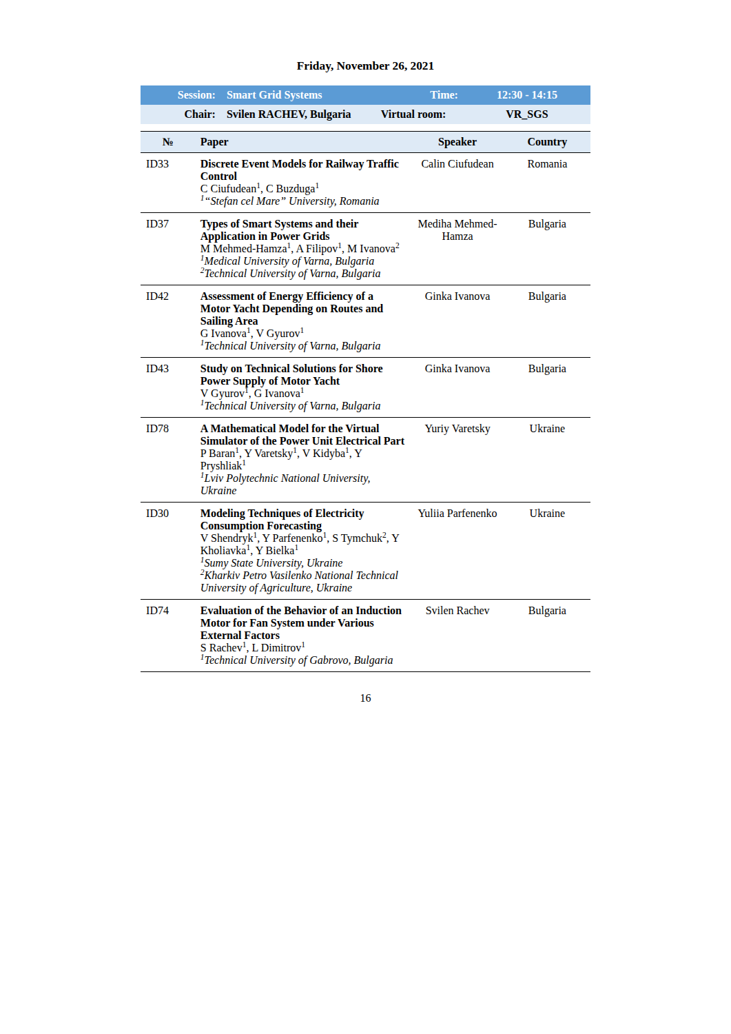Friday, November 26, 2021
| Session: | Smart Grid Systems | Time: | 12:30 - 14:15 |
| Chair: | Svilen RACHEV, Bulgaria | Virtual room: | VR_SGS |
| № | Paper | Speaker | Country |
| --- | --- | --- | --- |
| ID33 | Discrete Event Models for Railway Traffic Control C Ciufudean 1 , C Buzduga 1 1 “Stefan cel Mare” University, Romania | Calin Ciufudean | Romania |
| ID37 | Types of Smart Systems and their Application in Power Grids M Mehmed-Hamza 1 , A Filipov 1 , M Ivanova 2 1 Medical University of Varna, Bulgaria 2 Technical University of Varna, Bulgaria | Mediha Mehmed-Hamza | Bulgaria |
| ID42 | Assessment of Energy Efficiency of a Motor Yacht Depending on Routes and Sailing Area G Ivanova 1 , V Gyurov 1 1 Technical University of Varna, Bulgaria | Ginka Ivanova | Bulgaria |
| ID43 | Study on Technical Solutions for Shore Power Supply of Motor Yacht V Gyurov 1 , G Ivanova 1 1 Technical University of Varna, Bulgaria | Ginka Ivanova | Bulgaria |
| ID78 | A Mathematical Model for the Virtual Simulator of the Power Unit Electrical Part P Baran 1 , Y Varetsky 1 , V Kidyba 1 , Y Pryshliak 1 1 Lviv Polytechnic National University, Ukraine | Yuriy Varetsky | Ukraine |
| ID30 | Modeling Techniques of Electricity Consumption Forecasting V Shendryk 1 , Y Parfenenko 1 , S Tymchuk 2 , Y Kholiavka 1 , Y Bielka 1 1 Sumy State University, Ukraine 2 Kharkiv Petro Vasilenko National Technical University of Agriculture, Ukraine | Yuliia Parfenenko | Ukraine |
| ID74 | Evaluation of the Behavior of an Induction Motor for Fan System under Various External Factors S Rachev 1 , L Dimitrov 1 1 Technical University of Gabrovo, Bulgaria | Svilen Rachev | Bulgaria |
16